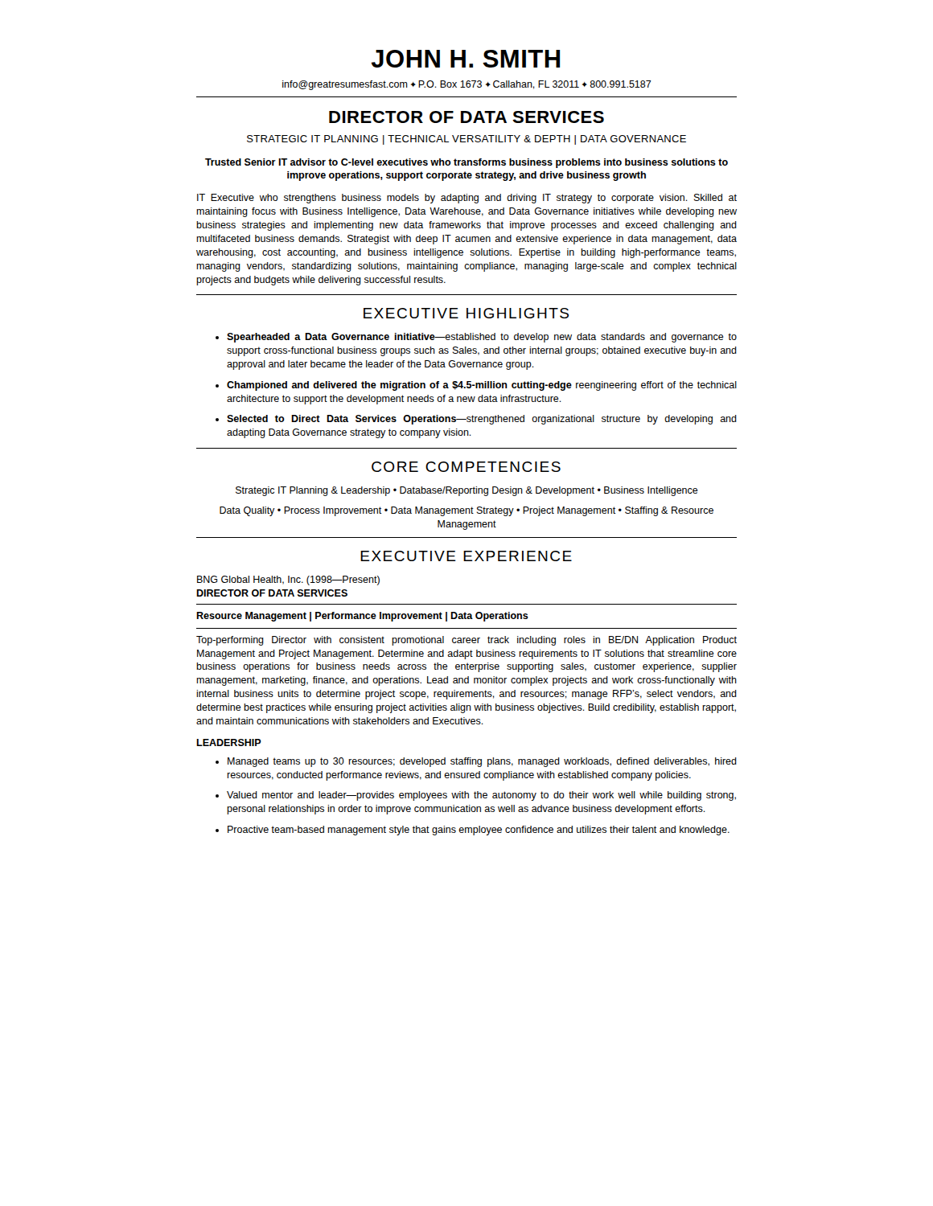JOHN H. SMITH
info@greatresumesfast.com✦P.O. Box 1673✦Callahan, FL 32011✦800.991.5187
DIRECTOR OF DATA SERVICES
STRATEGIC IT PLANNING | TECHNICAL VERSATILITY & DEPTH | DATA GOVERNANCE
Trusted Senior IT advisor to C-level executives who transforms business problems into business solutions to improve operations, support corporate strategy, and drive business growth
IT Executive who strengthens business models by adapting and driving IT strategy to corporate vision. Skilled at maintaining focus with Business Intelligence, Data Warehouse, and Data Governance initiatives while developing new business strategies and implementing new data frameworks that improve processes and exceed challenging and multifaceted business demands. Strategist with deep IT acumen and extensive experience in data management, data warehousing, cost accounting, and business intelligence solutions. Expertise in building high-performance teams, managing vendors, standardizing solutions, maintaining compliance, managing large-scale and complex technical projects and budgets while delivering successful results.
EXECUTIVE HIGHLIGHTS
Spearheaded a Data Governance initiative—established to develop new data standards and governance to support cross-functional business groups such as Sales, and other internal groups; obtained executive buy-in and approval and later became the leader of the Data Governance group.
Championed and delivered the migration of a $4.5-million cutting-edge reengineering effort of the technical architecture to support the development needs of a new data infrastructure.
Selected to Direct Data Services Operations—strengthened organizational structure by developing and adapting Data Governance strategy to company vision.
CORE COMPETENCIES
Strategic IT Planning & Leadership • Database/Reporting Design & Development • Business Intelligence
Data Quality • Process Improvement • Data Management Strategy • Project Management • Staffing & Resource Management
EXECUTIVE EXPERIENCE
BNG Global Health, Inc. (1998—Present)
DIRECTOR OF DATA SERVICES
Resource Management | Performance Improvement | Data Operations
Top-performing Director with consistent promotional career track including roles in BE/DN Application Product Management and Project Management. Determine and adapt business requirements to IT solutions that streamline core business operations for business needs across the enterprise supporting sales, customer experience, supplier management, marketing, finance, and operations. Lead and monitor complex projects and work cross-functionally with internal business units to determine project scope, requirements, and resources; manage RFP’s, select vendors, and determine best practices while ensuring project activities align with business objectives. Build credibility, establish rapport, and maintain communications with stakeholders and Executives.
LEADERSHIP
Managed teams up to 30 resources; developed staffing plans, managed workloads, defined deliverables, hired resources, conducted performance reviews, and ensured compliance with established company policies.
Valued mentor and leader—provides employees with the autonomy to do their work well while building strong, personal relationships in order to improve communication as well as advance business development efforts.
Proactive team-based management style that gains employee confidence and utilizes their talent and knowledge.